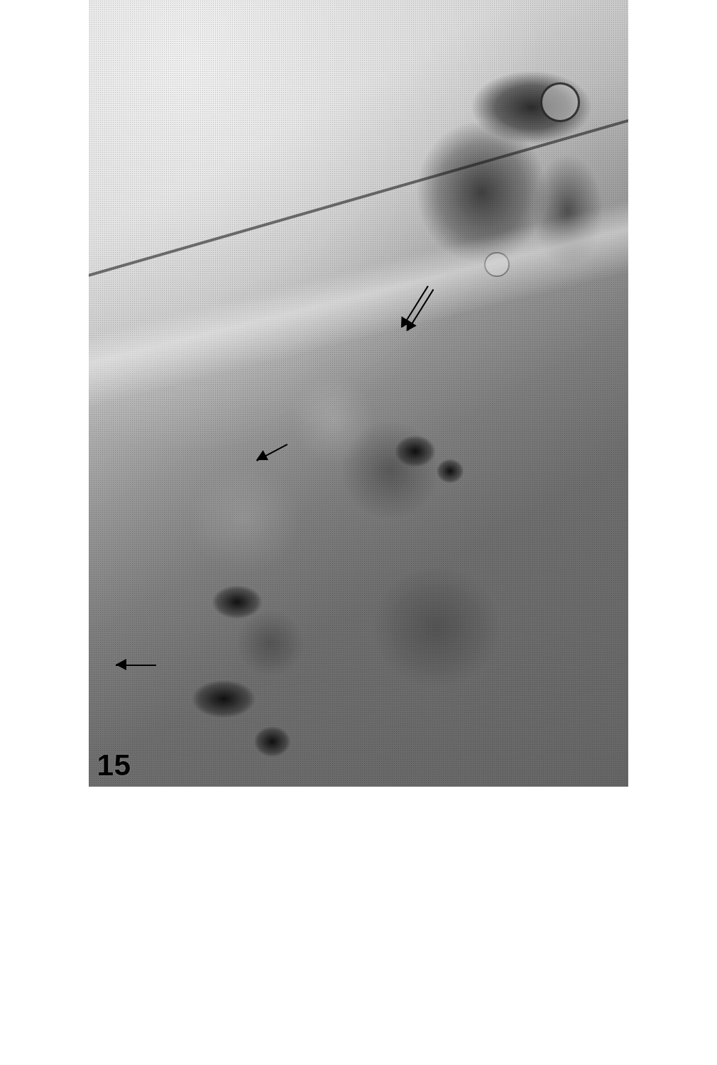15
Figure 15. Transmission electron micrograph. Arrows and a double arrow mark features along the cell surface and within the underlying cytoplasm.